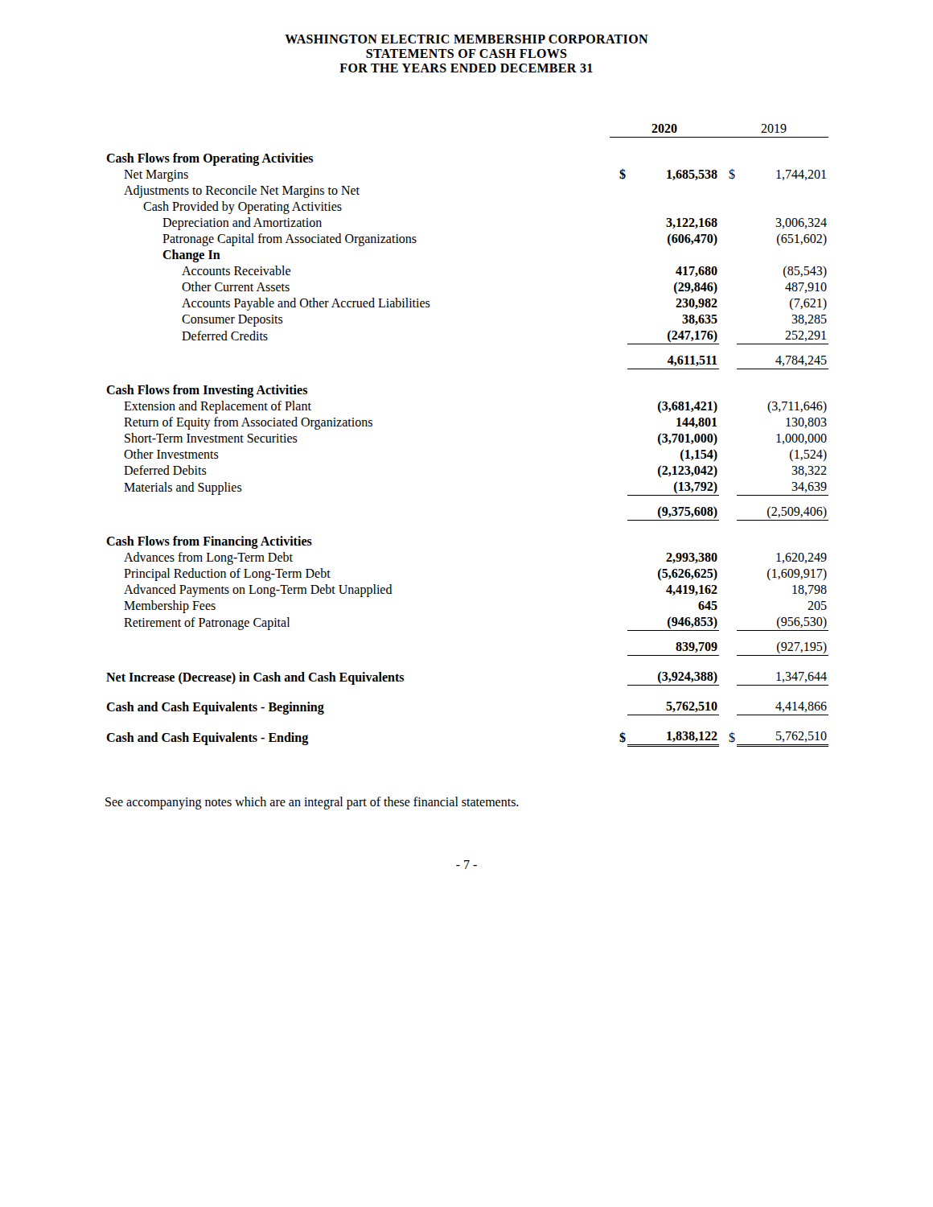WASHINGTON ELECTRIC MEMBERSHIP CORPORATION
STATEMENTS OF CASH FLOWS
FOR THE YEARS ENDED DECEMBER 31
| | | 2020 | 2019 |
| Cash Flows from Operating Activities | | | | | |
| Net Margins | | $ | 1,685,538 | $ | 1,744,201 |
| Adjustments to Reconcile Net Margins to Net | | | | | |
| Cash Provided by Operating Activities | | | | | |
| Depreciation and Amortization | | | 3,122,168 | | 3,006,324 |
| Patronage Capital from Associated Organizations | | | (606,470) | | (651,602) |
| Change In | | | | | |
| Accounts Receivable | | | 417,680 | | (85,543) |
| Other Current Assets | | | (29,846) | | 487,910 |
| Accounts Payable and Other Accrued Liabilities | | | 230,982 | | (7,621) |
| Consumer Deposits | | | 38,635 | | 38,285 |
| Deferred Credits | | | (247,176) | | 252,291 |
| | | | 4,611,511 | | 4,784,245 |
| Cash Flows from Investing Activities | | | | | |
| Extension and Replacement of Plant | | | (3,681,421) | | (3,711,646) |
| Return of Equity from Associated Organizations | | | 144,801 | | 130,803 |
| Short-Term Investment Securities | | | (3,701,000) | | 1,000,000 |
| Other Investments | | | (1,154) | | (1,524) |
| Deferred Debits | | | (2,123,042) | | 38,322 |
| Materials and Supplies | | | (13,792) | | 34,639 |
| | | | (9,375,608) | | (2,509,406) |
| Cash Flows from Financing Activities | | | | | |
| Advances from Long-Term Debt | | | 2,993,380 | | 1,620,249 |
| Principal Reduction of Long-Term Debt | | | (5,626,625) | | (1,609,917) |
| Advanced Payments on Long-Term Debt Unapplied | | | 4,419,162 | | 18,798 |
| Membership Fees | | | 645 | | 205 |
| Retirement of Patronage Capital | | | (946,853) | | (956,530) |
| | | | 839,709 | | (927,195) |
| Net Increase (Decrease) in Cash and Cash Equivalents | | | (3,924,388) | | 1,347,644 |
| Cash and Cash Equivalents - Beginning | | | 5,762,510 | | 4,414,866 |
| Cash and Cash Equivalents - Ending | | $ | 1,838,122 | $ | 5,762,510 |
See accompanying notes which are an integral part of these financial statements.
- 7 -